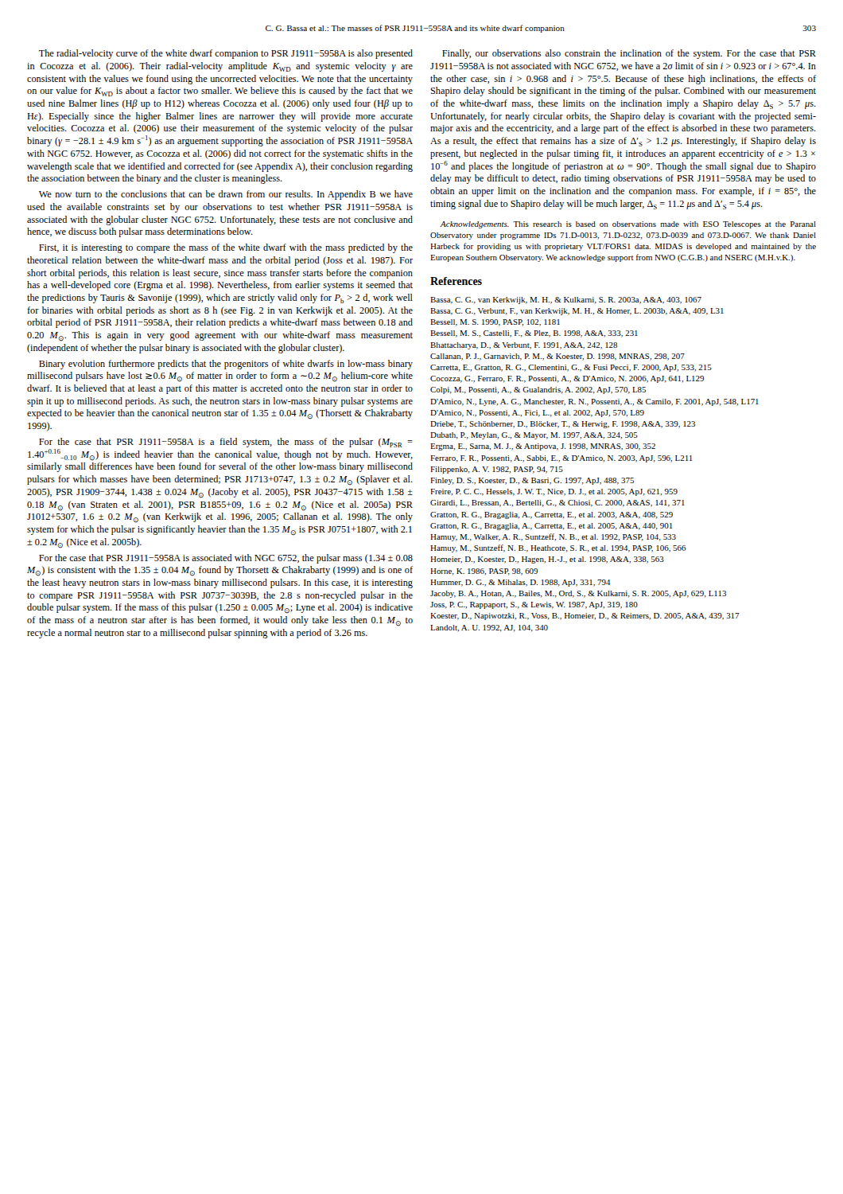C. G. Bassa et al.: The masses of PSR J1911−5958A and its white dwarf companion
303
The radial-velocity curve of the white dwarf companion to PSR J1911−5958A is also presented in Cocozza et al. (2006). Their radial-velocity amplitude KWD and systemic velocity γ are consistent with the values we found using the uncorrected velocities. We note that the uncertainty on our value for KWD is about a factor two smaller. We believe this is caused by the fact that we used nine Balmer lines (Hβ up to H12) whereas Cocozza et al. (2006) only used four (Hβ up to Hε). Especially since the higher Balmer lines are narrower they will provide more accurate velocities. Cocozza et al. (2006) use their measurement of the systemic velocity of the pulsar binary (γ = −28.1 ± 4.9 km s−1) as an arguement supporting the association of PSR J1911−5958A with NGC 6752. However, as Cocozza et al. (2006) did not correct for the systematic shifts in the wavelength scale that we identified and corrected for (see Appendix A), their conclusion regarding the association between the binary and the cluster is meaningless.
We now turn to the conclusions that can be drawn from our results. In Appendix B we have used the available constraints set by our observations to test whether PSR J1911−5958A is associated with the globular cluster NGC 6752. Unfortunately, these tests are not conclusive and hence, we discuss both pulsar mass determinations below.
First, it is interesting to compare the mass of the white dwarf with the mass predicted by the theoretical relation between the white-dwarf mass and the orbital period (Joss et al. 1987). For short orbital periods, this relation is least secure, since mass transfer starts before the companion has a well-developed core (Ergma et al. 1998). Nevertheless, from earlier systems it seemed that the predictions by Tauris & Savonije (1999), which are strictly valid only for Pb > 2 d, work well for binaries with orbital periods as short as 8 h (see Fig. 2 in van Kerkwijk et al. 2005). At the orbital period of PSR J1911−5958A, their relation predicts a white-dwarf mass between 0.18 and 0.20 M⊙. This is again in very good agreement with our white-dwarf mass measurement (independent of whether the pulsar binary is associated with the globular cluster).
Binary evolution furthermore predicts that the progenitors of white dwarfs in low-mass binary millisecond pulsars have lost ≳0.6 M⊙ of matter in order to form a ∼0.2 M⊙ helium-core white dwarf. It is believed that at least a part of this matter is accreted onto the neutron star in order to spin it up to millisecond periods. As such, the neutron stars in low-mass binary pulsar systems are expected to be heavier than the canonical neutron star of 1.35 ± 0.04 M⊙ (Thorsett & Chakrabarty 1999).
For the case that PSR J1911−5958A is a field system, the mass of the pulsar (MPSR = 1.40+0.16−0.10 M⊙) is indeed heavier than the canonical value, though not by much. However, similarly small differences have been found for several of the other low-mass binary millisecond pulsars for which masses have been determined; PSR J1713+0747, 1.3 ± 0.2 M⊙ (Splaver et al. 2005), PSR J1909−3744, 1.438 ± 0.024 M⊙ (Jacoby et al. 2005), PSR J0437−4715 with 1.58 ± 0.18 M⊙ (van Straten et al. 2001), PSR B1855+09, 1.6 ± 0.2 M⊙ (Nice et al. 2005a) PSR J1012+5307, 1.6 ± 0.2 M⊙ (van Kerkwijk et al. 1996, 2005; Callanan et al. 1998). The only system for which the pulsar is significantly heavier than the 1.35 M⊙ is PSR J0751+1807, with 2.1 ± 0.2 M⊙ (Nice et al. 2005b).
For the case that PSR J1911−5958A is associated with NGC 6752, the pulsar mass (1.34 ± 0.08 M⊙) is consistent with the 1.35 ± 0.04 M⊙ found by Thorsett & Chakrabarty (1999) and is one of the least heavy neutron stars in low-mass binary millisecond pulsars. In this case, it is interesting to compare PSR J1911−5958A with PSR J0737−3039B, the 2.8 s non-recycled pulsar in the double pulsar system. If the mass of this pulsar (1.250 ± 0.005 M⊙; Lyne et al. 2004) is indicative of the mass of a neutron star after is has been formed, it would only take less then 0.1 M⊙ to recycle a normal neutron star to a millisecond pulsar spinning with a period of 3.26 ms.
Finally, our observations also constrain the inclination of the system. For the case that PSR J1911−5958A is not associated with NGC 6752, we have a 2σ limit of sin i > 0.923 or i > 67°.4. In the other case, sin i > 0.968 and i > 75°.5. Because of these high inclinations, the effects of Shapiro delay should be significant in the timing of the pulsar. Combined with our measurement of the white-dwarf mass, these limits on the inclination imply a Shapiro delay ΔS > 5.7 μs. Unfortunately, for nearly circular orbits, the Shapiro delay is covariant with the projected semi-major axis and the eccentricity, and a large part of the effect is absorbed in these two parameters. As a result, the effect that remains has a size of Δ′S > 1.2 μs. Interestingly, if Shapiro delay is present, but neglected in the pulsar timing fit, it introduces an apparent eccentricity of e > 1.3 × 10−6 and places the longitude of periastron at ω = 90°. Though the small signal due to Shapiro delay may be difficult to detect, radio timing observations of PSR J1911−5958A may be used to obtain an upper limit on the inclination and the companion mass. For example, if i = 85°, the timing signal due to Shapiro delay will be much larger, ΔS = 11.2 μs and Δ′S = 5.4 μs.
Acknowledgements. This research is based on observations made with ESO Telescopes at the Paranal Observatory under programme IDs 71.D-0013, 71.D-0232, 073.D-0039 and 073.D-0067. We thank Daniel Harbeck for providing us with proprietary VLT/FORS1 data. MIDAS is developed and maintained by the European Southern Observatory. We acknowledge support from NWO (C.G.B.) and NSERC (M.H.v.K.).
References
Bassa, C. G., van Kerkwijk, M. H., & Kulkarni, S. R. 2003a, A&A, 403, 1067
Bassa, C. G., Verbunt, F., van Kerkwijk, M. H., & Homer, L. 2003b, A&A, 409, L31
Bessell, M. S. 1990, PASP, 102, 1181
Bessell, M. S., Castelli, F., & Plez, B. 1998, A&A, 333, 231
Bhattacharya, D., & Verbunt, F. 1991, A&A, 242, 128
Callanan, P. J., Garnavich, P. M., & Koester, D. 1998, MNRAS, 298, 207
Carretta, E., Gratton, R. G., Clementini, G., & Fusi Pecci, F. 2000, ApJ, 533, 215
Cocozza, G., Ferraro, F. R., Possenti, A., & D'Amico, N. 2006, ApJ, 641, L129
Colpi, M., Possenti, A., & Gualandris, A. 2002, ApJ, 570, L85
D'Amico, N., Lyne, A. G., Manchester, R. N., Possenti, A., & Camilo, F. 2001, ApJ, 548, L171
D'Amico, N., Possenti, A., Fici, L., et al. 2002, ApJ, 570, L89
Driebe, T., Schönberner, D., Blöcker, T., & Herwig, F. 1998, A&A, 339, 123
Dubath, P., Meylan, G., & Mayor, M. 1997, A&A, 324, 505
Ergma, E., Sarna, M. J., & Antipova, J. 1998, MNRAS, 300, 352
Ferraro, F. R., Possenti, A., Sabbi, E., & D'Amico, N. 2003, ApJ, 596, L211
Filippenko, A. V. 1982, PASP, 94, 715
Finley, D. S., Koester, D., & Basri, G. 1997, ApJ, 488, 375
Freire, P. C. C., Hessels, J. W. T., Nice, D. J., et al. 2005, ApJ, 621, 959
Girardi, L., Bressan, A., Bertelli, G., & Chiosi, C. 2000, A&AS, 141, 371
Gratton, R. G., Bragaglia, A., Carretta, E., et al. 2003, A&A, 408, 529
Gratton, R. G., Bragaglia, A., Carretta, E., et al. 2005, A&A, 440, 901
Hamuy, M., Walker, A. R., Suntzeff, N. B., et al. 1992, PASP, 104, 533
Hamuy, M., Suntzeff, N. B., Heathcote, S. R., et al. 1994, PASP, 106, 566
Homeier, D., Koester, D., Hagen, H.-J., et al. 1998, A&A, 338, 563
Horne, K. 1986, PASP, 98, 609
Hummer, D. G., & Mihalas, D. 1988, ApJ, 331, 794
Jacoby, B. A., Hotan, A., Bailes, M., Ord, S., & Kulkarni, S. R. 2005, ApJ, 629, L113
Joss, P. C., Rappaport, S., & Lewis, W. 1987, ApJ, 319, 180
Koester, D., Napiwotzki, R., Voss, B., Homeier, D., & Reimers, D. 2005, A&A, 439, 317
Landolt, A. U. 1992, AJ, 104, 340